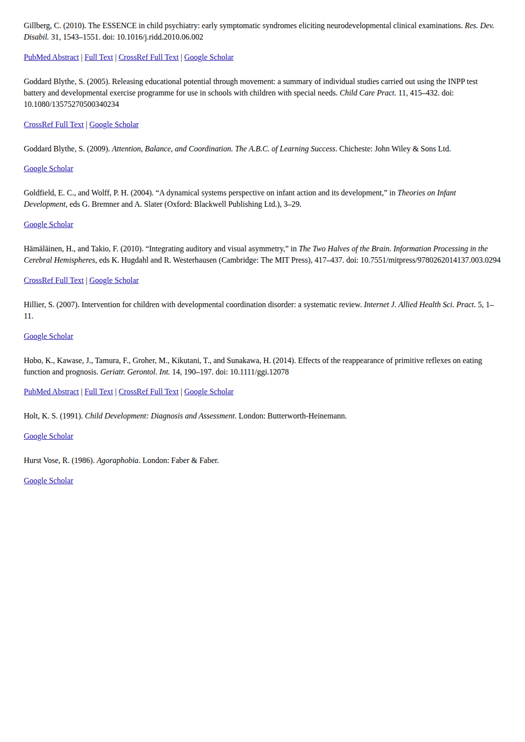Gillberg, C. (2010). The ESSENCE in child psychiatry: early symptomatic syndromes eliciting neurodevelopmental clinical examinations. Res. Dev. Disabil. 31, 1543–1551. doi: 10.1016/j.ridd.2010.06.002
PubMed Abstract | Full Text | CrossRef Full Text | Google Scholar
Goddard Blythe, S. (2005). Releasing educational potential through movement: a summary of individual studies carried out using the INPP test battery and developmental exercise programme for use in schools with children with special needs. Child Care Pract. 11, 415–432. doi: 10.1080/13575270500340234
CrossRef Full Text | Google Scholar
Goddard Blythe, S. (2009). Attention, Balance, and Coordination. The A.B.C. of Learning Success. Chicheste: John Wiley & Sons Ltd.
Google Scholar
Goldfield, E. C., and Wolff, P. H. (2004). “A dynamical systems perspective on infant action and its development,” in Theories on Infant Development, eds G. Bremner and A. Slater (Oxford: Blackwell Publishing Ltd.), 3–29.
Google Scholar
Hämäläinen, H., and Takio, F. (2010). “Integrating auditory and visual asymmetry,” in The Two Halves of the Brain. Information Processing in the Cerebral Hemispheres, eds K. Hugdahl and R. Westerhausen (Cambridge: The MIT Press), 417–437. doi: 10.7551/mitpress/9780262014137.003.0294
CrossRef Full Text | Google Scholar
Hillier, S. (2007). Intervention for children with developmental coordination disorder: a systematic review. Internet J. Allied Health Sci. Pract. 5, 1–11.
Google Scholar
Hobo, K., Kawase, J., Tamura, F., Groher, M., Kikutani, T., and Sunakawa, H. (2014). Effects of the reappearance of primitive reflexes on eating function and prognosis. Geriatr. Gerontol. Int. 14, 190–197. doi: 10.1111/ggi.12078
PubMed Abstract | Full Text | CrossRef Full Text | Google Scholar
Holt, K. S. (1991). Child Development: Diagnosis and Assessment. London: Butterworth-Heinemann.
Google Scholar
Hurst Vose, R. (1986). Agoraphobia. London: Faber & Faber.
Google Scholar